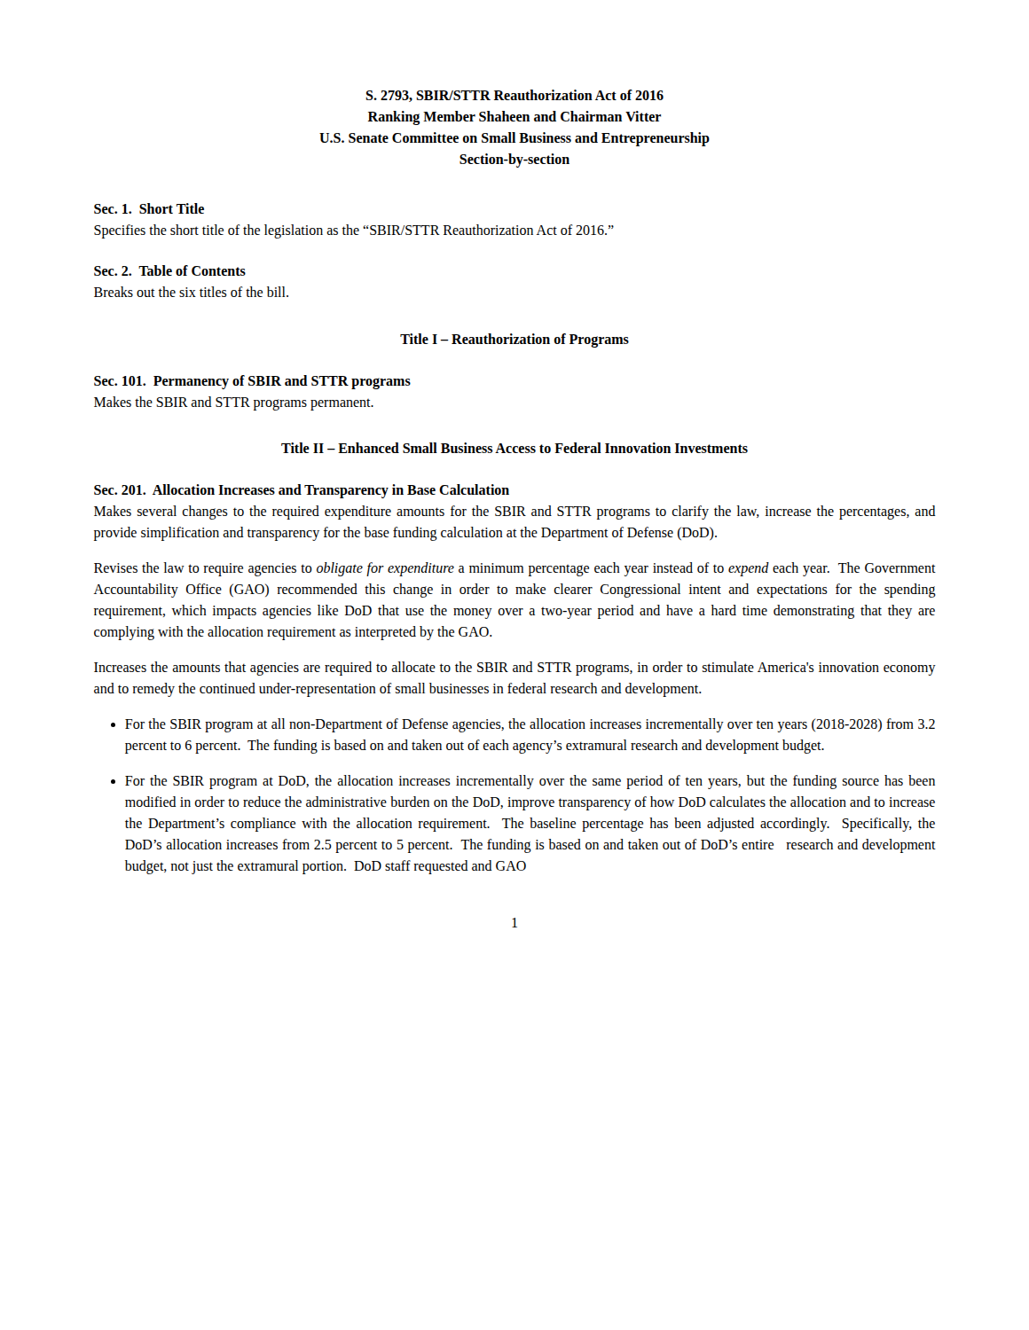S. 2793, SBIR/STTR Reauthorization Act of 2016
Ranking Member Shaheen and Chairman Vitter
U.S. Senate Committee on Small Business and Entrepreneurship
Section-by-section
Sec. 1. Short Title
Specifies the short title of the legislation as the “SBIR/STTR Reauthorization Act of 2016.”
Sec. 2. Table of Contents
Breaks out the six titles of the bill.
Title I – Reauthorization of Programs
Sec. 101. Permanency of SBIR and STTR programs
Makes the SBIR and STTR programs permanent.
Title II – Enhanced Small Business Access to Federal Innovation Investments
Sec. 201. Allocation Increases and Transparency in Base Calculation
Makes several changes to the required expenditure amounts for the SBIR and STTR programs to clarify the law, increase the percentages, and provide simplification and transparency for the base funding calculation at the Department of Defense (DoD).
Revises the law to require agencies to obligate for expenditure a minimum percentage each year instead of to expend each year. The Government Accountability Office (GAO) recommended this change in order to make clearer Congressional intent and expectations for the spending requirement, which impacts agencies like DoD that use the money over a two-year period and have a hard time demonstrating that they are complying with the allocation requirement as interpreted by the GAO.
Increases the amounts that agencies are required to allocate to the SBIR and STTR programs, in order to stimulate America's innovation economy and to remedy the continued under-representation of small businesses in federal research and development.
For the SBIR program at all non-Department of Defense agencies, the allocation increases incrementally over ten years (2018-2028) from 3.2 percent to 6 percent. The funding is based on and taken out of each agency’s extramural research and development budget.
For the SBIR program at DoD, the allocation increases incrementally over the same period of ten years, but the funding source has been modified in order to reduce the administrative burden on the DoD, improve transparency of how DoD calculates the allocation and to increase the Department’s compliance with the allocation requirement. The baseline percentage has been adjusted accordingly. Specifically, the DoD’s allocation increases from 2.5 percent to 5 percent. The funding is based on and taken out of DoD’s entire research and development budget, not just the extramural portion. DoD staff requested and GAO
1